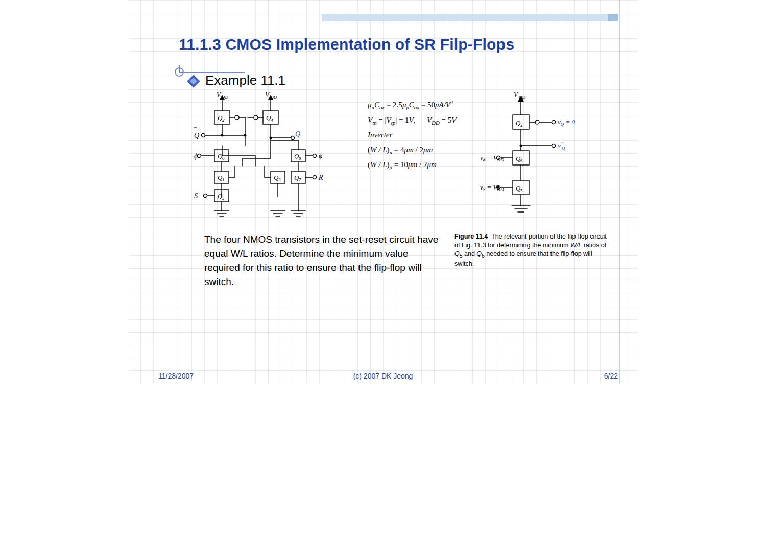11.1.3 CMOS Implementation of SR Filp-Flops
Example 11.1
VDD VDD Q2 Q4 Q6 Q8 Q1 Q3 Q7 Q5 Q ‾ Q ϕ ϕ S R
μnCox = 2.5μpCox = 50μA/V2
Vtn = |Vtp| = 1V, VDD = 5V
Inverter
(W / L)n = 4μm / 2μm
(W / L)p = 10μm / 2μm
VDD Q2 Q6 Q5 vQ = 0 v Q ‾ vϕ = VDD vS = VDD
The four NMOS transistors in the set-reset circuit have equal W/L ratios. Determine the minimum value required for this ratio to ensure that the flip-flop will switch.
Figure 11.4 The relevant portion of the flip-flop circuit of Fig. 11.3 for determining the minimum W/L ratios of Q5 and Q6 needed to ensure that the flip-flop will switch.
11/28/2007 (c) 2007 DK Jeong 6/22